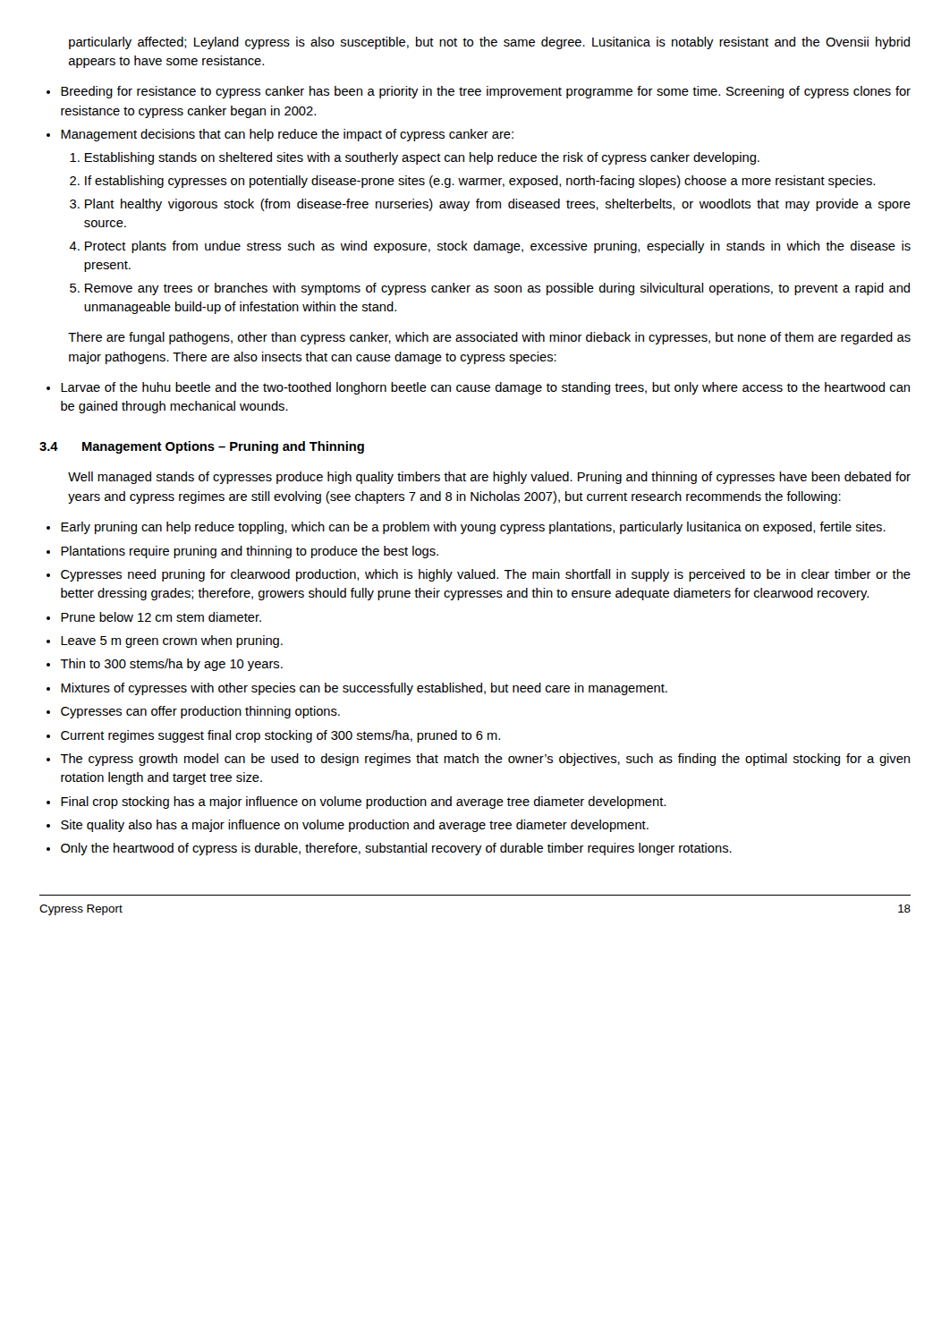particularly affected; Leyland cypress is also susceptible, but not to the same degree. Lusitanica is notably resistant and the Ovensii hybrid appears to have some resistance.
Breeding for resistance to cypress canker has been a priority in the tree improvement programme for some time. Screening of cypress clones for resistance to cypress canker began in 2002.
Management decisions that can help reduce the impact of cypress canker are:
Establishing stands on sheltered sites with a southerly aspect can help reduce the risk of cypress canker developing.
If establishing cypresses on potentially disease-prone sites (e.g. warmer, exposed, north-facing slopes) choose a more resistant species.
Plant healthy vigorous stock (from disease-free nurseries) away from diseased trees, shelterbelts, or woodlots that may provide a spore source.
Protect plants from undue stress such as wind exposure, stock damage, excessive pruning, especially in stands in which the disease is present.
Remove any trees or branches with symptoms of cypress canker as soon as possible during silvicultural operations, to prevent a rapid and unmanageable build-up of infestation within the stand.
There are fungal pathogens, other than cypress canker, which are associated with minor dieback in cypresses, but none of them are regarded as major pathogens. There are also insects that can cause damage to cypress species:
Larvae of the huhu beetle and the two-toothed longhorn beetle can cause damage to standing trees, but only where access to the heartwood can be gained through mechanical wounds.
3.4 Management Options – Pruning and Thinning
Well managed stands of cypresses produce high quality timbers that are highly valued. Pruning and thinning of cypresses have been debated for years and cypress regimes are still evolving (see chapters 7 and 8 in Nicholas 2007), but current research recommends the following:
Early pruning can help reduce toppling, which can be a problem with young cypress plantations, particularly lusitanica on exposed, fertile sites.
Plantations require pruning and thinning to produce the best logs.
Cypresses need pruning for clearwood production, which is highly valued. The main shortfall in supply is perceived to be in clear timber or the better dressing grades; therefore, growers should fully prune their cypresses and thin to ensure adequate diameters for clearwood recovery.
Prune below 12 cm stem diameter.
Leave 5 m green crown when pruning.
Thin to 300 stems/ha by age 10 years.
Mixtures of cypresses with other species can be successfully established, but need care in management.
Cypresses can offer production thinning options.
Current regimes suggest final crop stocking of 300 stems/ha, pruned to 6 m.
The cypress growth model can be used to design regimes that match the owner’s objectives, such as finding the optimal stocking for a given rotation length and target tree size.
Final crop stocking has a major influence on volume production and average tree diameter development.
Site quality also has a major influence on volume production and average tree diameter development.
Only the heartwood of cypress is durable, therefore, substantial recovery of durable timber requires longer rotations.
Cypress Report 18